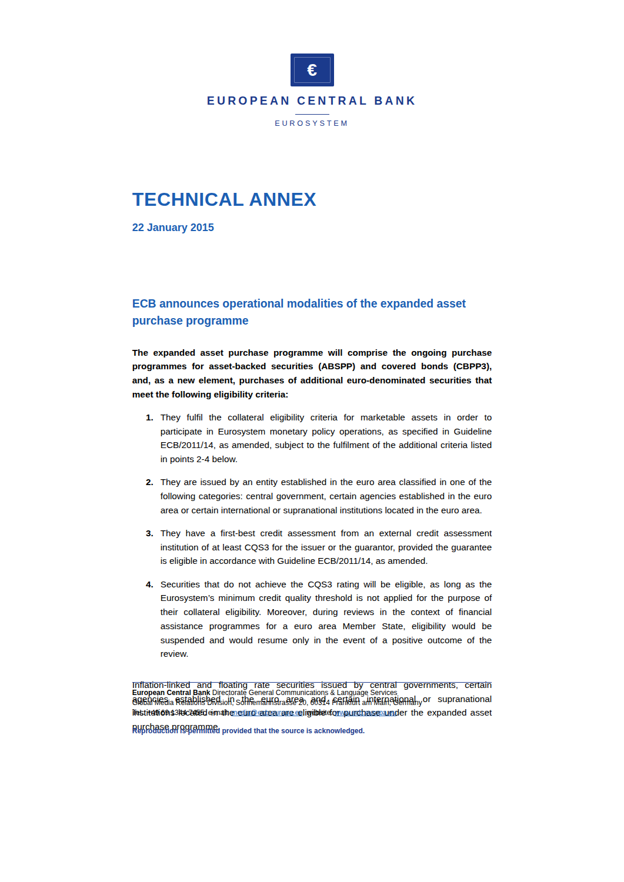EUROPEAN CENTRAL BANK
EUROSYSTEM
TECHNICAL ANNEX
22 January 2015
ECB announces operational modalities of the expanded asset purchase programme
The expanded asset purchase programme will comprise the ongoing purchase programmes for asset-backed securities (ABSPP) and covered bonds (CBPP3), and, as a new element, purchases of additional euro-denominated securities that meet the following eligibility criteria:
They fulfil the collateral eligibility criteria for marketable assets in order to participate in Eurosystem monetary policy operations, as specified in Guideline ECB/2011/14, as amended, subject to the fulfilment of the additional criteria listed in points 2-4 below.
They are issued by an entity established in the euro area classified in one of the following categories: central government, certain agencies established in the euro area or certain international or supranational institutions located in the euro area.
They have a first-best credit assessment from an external credit assessment institution of at least CQS3 for the issuer or the guarantor, provided the guarantee is eligible in accordance with Guideline ECB/2011/14, as amended.
Securities that do not achieve the CQS3 rating will be eligible, as long as the Eurosystem’s minimum credit quality threshold is not applied for the purpose of their collateral eligibility. Moreover, during reviews in the context of financial assistance programmes for a euro area Member State, eligibility would be suspended and would resume only in the event of a positive outcome of the review.
Inflation-linked and floating rate securities issued by central governments, certain agencies established in the euro area and certain international or supranational institutions located in the euro area are eligible for purchase under the expanded asset purchase programme.
European Central Bank Directorate General Communications & Language Services
Global Media Relations Division, Sonnemannstrasse 20, 60314 Frankfurt am Main, Germany
Tel.: +49 69 1344 7455, e-mail: media@ecb.europa.eu, website: www.ecb.europa.eu
Reproduction is permitted provided that the source is acknowledged.